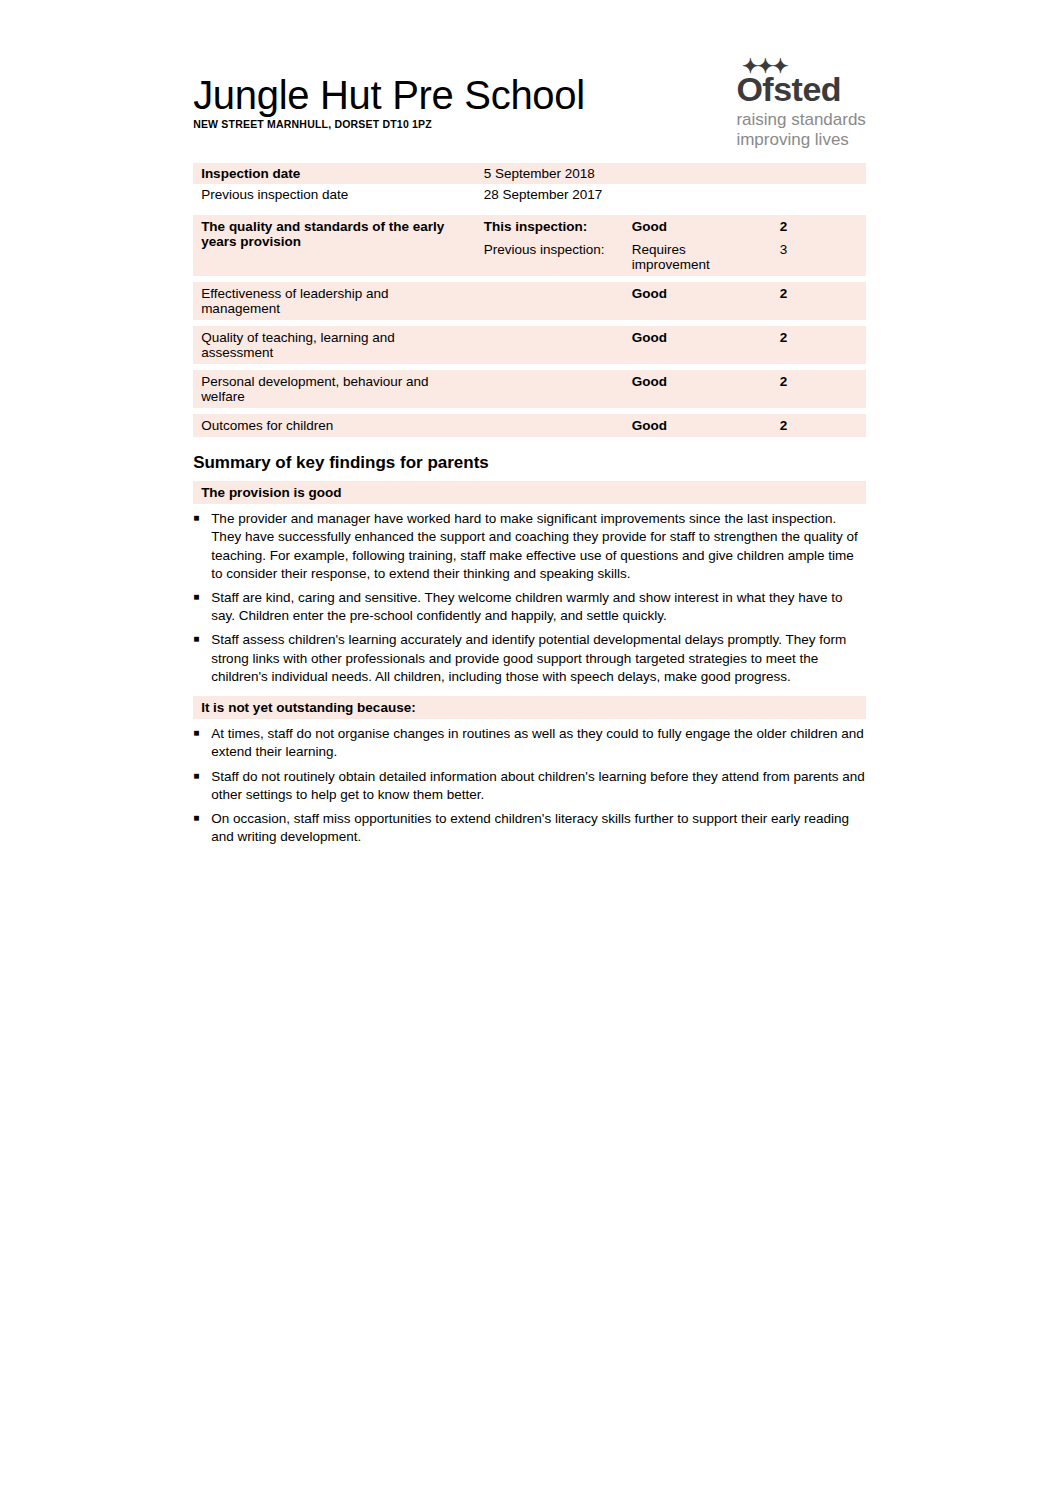Jungle Hut Pre School
NEW STREET MARNHULL, DORSET DT10 1PZ
✦✦✦Ofsted
raising standards
improving lives
| Inspection date | 5 September 2018 |
| Previous inspection date | 28 September 2017 |
| The quality and standards of the early years provision | This inspection: | Good | 2 |
| Previous inspection: | Requires improvement | 3 |
| Effectiveness of leadership and management | | Good | 2 |
| Quality of teaching, learning and assessment | | Good | 2 |
| Personal development, behaviour and welfare | | Good | 2 |
| Outcomes for children | | Good | 2 |
Summary of key findings for parents
The provision is good
The provider and manager have worked hard to make significant improvements since the last inspection. They have successfully enhanced the support and coaching they provide for staff to strengthen the quality of teaching. For example, following training, staff make effective use of questions and give children ample time to consider their response, to extend their thinking and speaking skills.
Staff are kind, caring and sensitive. They welcome children warmly and show interest in what they have to say. Children enter the pre-school confidently and happily, and settle quickly.
Staff assess children's learning accurately and identify potential developmental delays promptly. They form strong links with other professionals and provide good support through targeted strategies to meet the children's individual needs. All children, including those with speech delays, make good progress.
It is not yet outstanding because:
At times, staff do not organise changes in routines as well as they could to fully engage the older children and extend their learning.
Staff do not routinely obtain detailed information about children's learning before they attend from parents and other settings to help get to know them better.
On occasion, staff miss opportunities to extend children's literacy skills further to support their early reading and writing development.